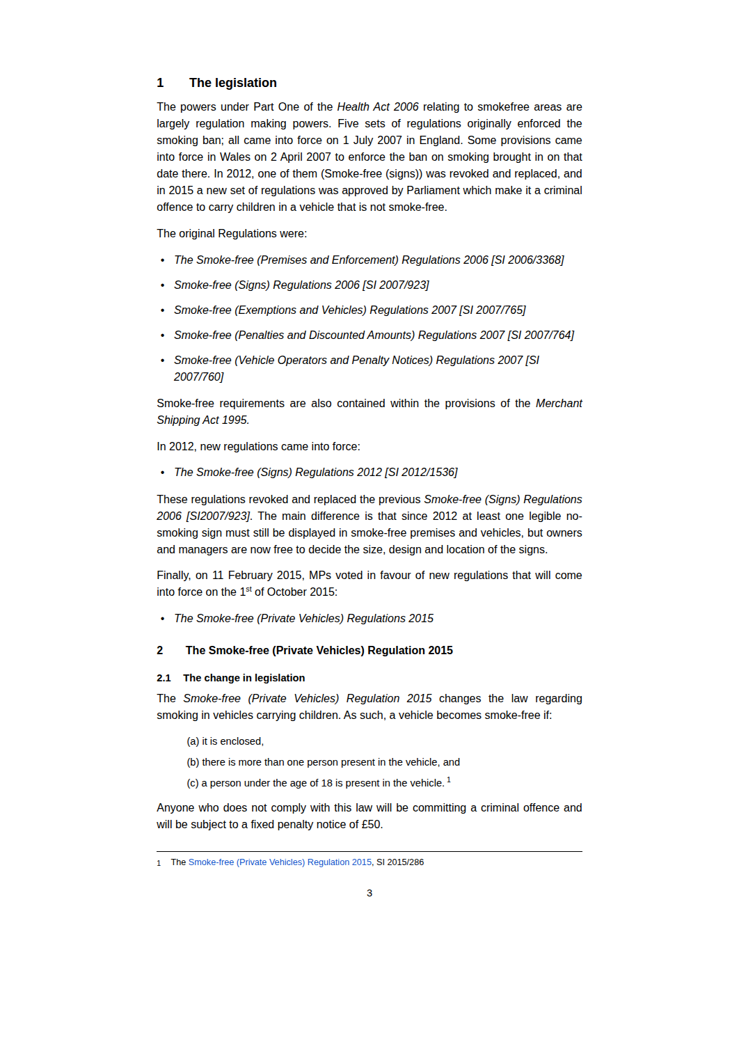1 The legislation
The powers under Part One of the Health Act 2006 relating to smokefree areas are largely regulation making powers. Five sets of regulations originally enforced the smoking ban; all came into force on 1 July 2007 in England. Some provisions came into force in Wales on 2 April 2007 to enforce the ban on smoking brought in on that date there. In 2012, one of them (Smoke-free (signs)) was revoked and replaced, and in 2015 a new set of regulations was approved by Parliament which make it a criminal offence to carry children in a vehicle that is not smoke-free.
The original Regulations were:
The Smoke-free (Premises and Enforcement) Regulations 2006 [SI 2006/3368]
Smoke-free (Signs) Regulations 2006 [SI 2007/923]
Smoke-free (Exemptions and Vehicles) Regulations 2007 [SI 2007/765]
Smoke-free (Penalties and Discounted Amounts) Regulations 2007 [SI 2007/764]
Smoke-free (Vehicle Operators and Penalty Notices) Regulations 2007 [SI 2007/760]
Smoke-free requirements are also contained within the provisions of the Merchant Shipping Act 1995.
In 2012, new regulations came into force:
The Smoke-free (Signs) Regulations 2012 [SI 2012/1536]
These regulations revoked and replaced the previous Smoke-free (Signs) Regulations 2006 [SI2007/923]. The main difference is that since 2012 at least one legible no-smoking sign must still be displayed in smoke-free premises and vehicles, but owners and managers are now free to decide the size, design and location of the signs.
Finally, on 11 February 2015, MPs voted in favour of new regulations that will come into force on the 1st of October 2015:
The Smoke-free (Private Vehicles) Regulations 2015
2 The Smoke-free (Private Vehicles) Regulation 2015
2.1 The change in legislation
The Smoke-free (Private Vehicles) Regulation 2015 changes the law regarding smoking in vehicles carrying children. As such, a vehicle becomes smoke-free if:
(a) it is enclosed,
(b) there is more than one person present in the vehicle, and
(c) a person under the age of 18 is present in the vehicle. 1
Anyone who does not comply with this law will be committing a criminal offence and will be subject to a fixed penalty notice of £50.
1 The Smoke-free (Private Vehicles) Regulation 2015, SI 2015/286
3